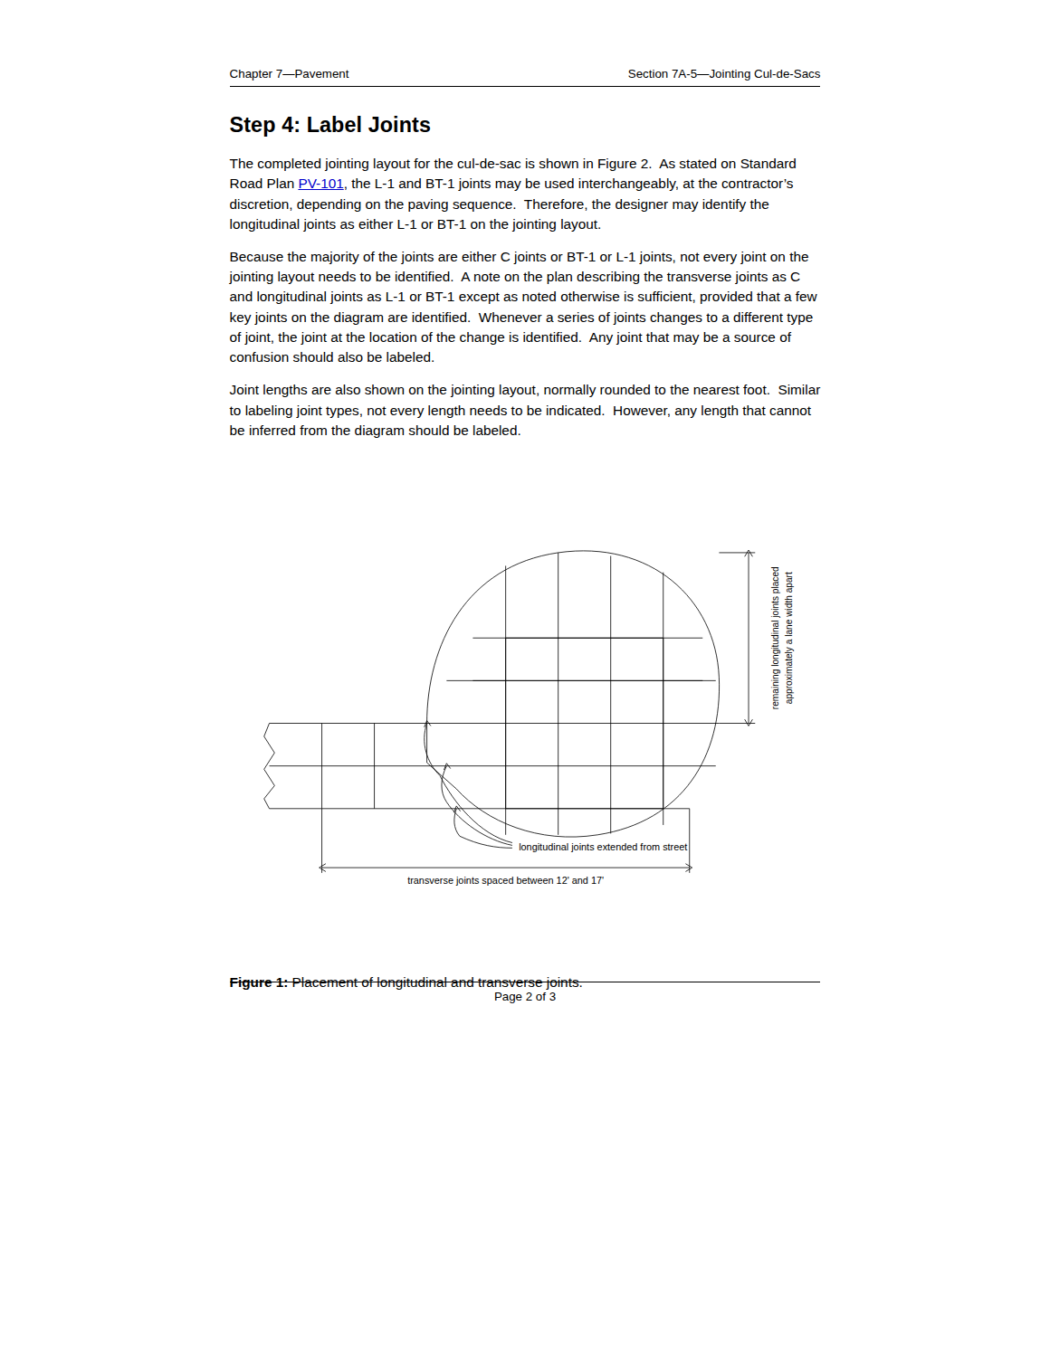Chapter 7—Pavement
Section 7A-5—Jointing Cul-de-Sacs
Step 4: Label Joints
The completed jointing layout for the cul-de-sac is shown in Figure 2. As stated on Standard Road Plan PV-101, the L-1 and BT-1 joints may be used interchangeably, at the contractor’s discretion, depending on the paving sequence. Therefore, the designer may identify the longitudinal joints as either L-1 or BT-1 on the jointing layout.
Because the majority of the joints are either C joints or BT-1 or L-1 joints, not every joint on the jointing layout needs to be identified. A note on the plan describing the transverse joints as C and longitudinal joints as L-1 or BT-1 except as noted otherwise is sufficient, provided that a few key joints on the diagram are identified. Whenever a series of joints changes to a different type of joint, the joint at the location of the change is identified. Any joint that may be a source of confusion should also be labeled.
Joint lengths are also shown on the jointing layout, normally rounded to the nearest foot. Similar to labeling joint types, not every length needs to be indicated. However, any length that cannot be inferred from the diagram should be labeled.
remaining longitudinal joints placed approximately a lane width apart transverse joints spaced between 12' and 17' longitudinal joints extended from street
Figure 1: Placement of longitudinal and transverse joints.
Page 2 of 3